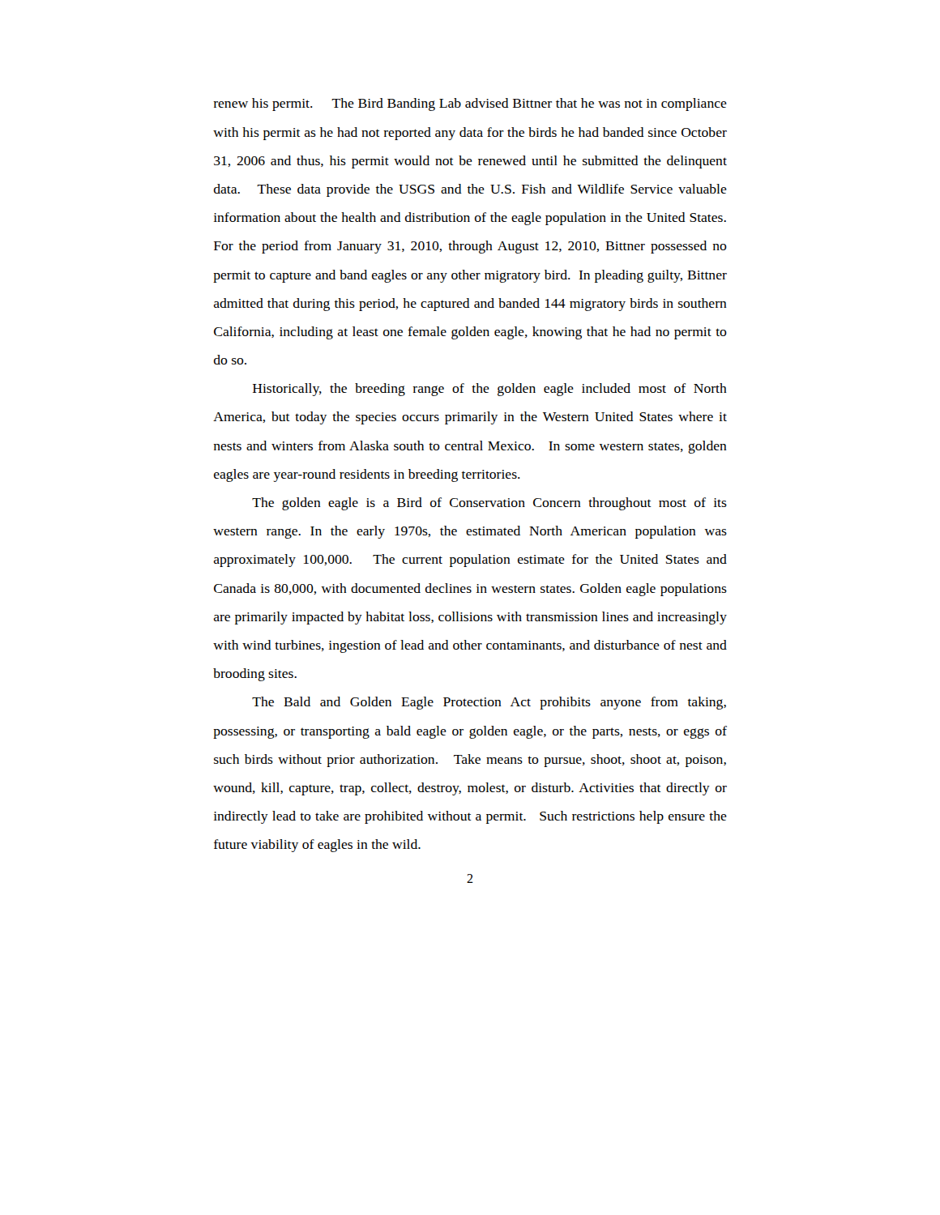renew his permit. The Bird Banding Lab advised Bittner that he was not in compliance with his permit as he had not reported any data for the birds he had banded since October 31, 2006 and thus, his permit would not be renewed until he submitted the delinquent data. These data provide the USGS and the U.S. Fish and Wildlife Service valuable information about the health and distribution of the eagle population in the United States. For the period from January 31, 2010, through August 12, 2010, Bittner possessed no permit to capture and band eagles or any other migratory bird. In pleading guilty, Bittner admitted that during this period, he captured and banded 144 migratory birds in southern California, including at least one female golden eagle, knowing that he had no permit to do so.
Historically, the breeding range of the golden eagle included most of North America, but today the species occurs primarily in the Western United States where it nests and winters from Alaska south to central Mexico. In some western states, golden eagles are year-round residents in breeding territories.
The golden eagle is a Bird of Conservation Concern throughout most of its western range. In the early 1970s, the estimated North American population was approximately 100,000. The current population estimate for the United States and Canada is 80,000, with documented declines in western states. Golden eagle populations are primarily impacted by habitat loss, collisions with transmission lines and increasingly with wind turbines, ingestion of lead and other contaminants, and disturbance of nest and brooding sites.
The Bald and Golden Eagle Protection Act prohibits anyone from taking, possessing, or transporting a bald eagle or golden eagle, or the parts, nests, or eggs of such birds without prior authorization. Take means to pursue, shoot, shoot at, poison, wound, kill, capture, trap, collect, destroy, molest, or disturb. Activities that directly or indirectly lead to take are prohibited without a permit. Such restrictions help ensure the future viability of eagles in the wild.
2